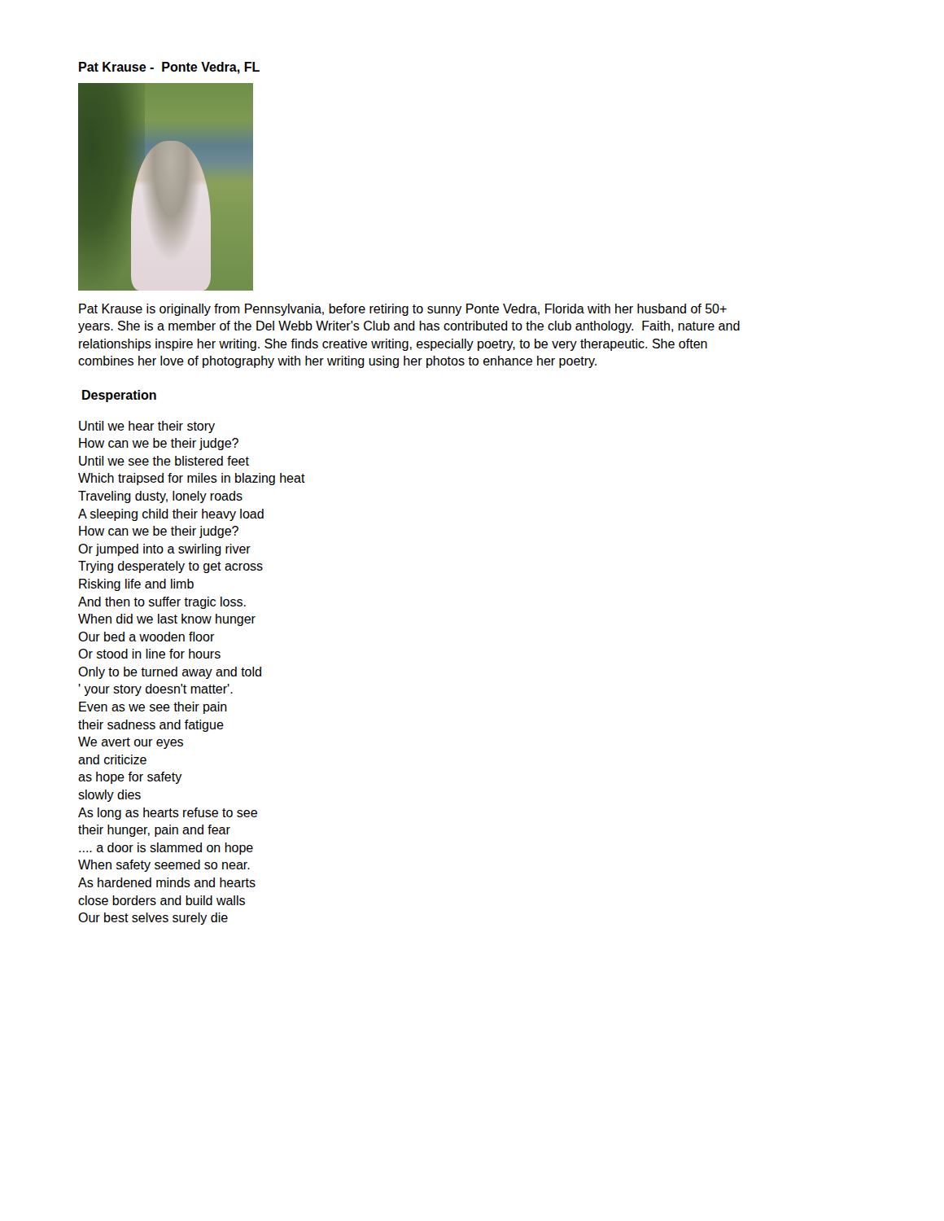Pat Krause - Ponte Vedra, FL
Pat Krause is originally from Pennsylvania, before retiring to sunny Ponte Vedra, Florida with her husband of 50+ years. She is a member of the Del Webb Writer's Club and has contributed to the club anthology. Faith, nature and relationships inspire her writing. She finds creative writing, especially poetry, to be very therapeutic. She often combines her love of photography with her writing using her photos to enhance her poetry.
Desperation
Until we hear their story How can we be their judge? Until we see the blistered feet Which traipsed for miles in blazing heat Traveling dusty, lonely roads A sleeping child their heavy load How can we be their judge? Or jumped into a swirling river Trying desperately to get across Risking life and limb And then to suffer tragic loss. When did we last know hunger Our bed a wooden floor Or stood in line for hours Only to be turned away and told ' your story doesn't matter'. Even as we see their pain their sadness and fatigue We avert our eyes and criticize as hope for safety slowly dies As long as hearts refuse to see their hunger, pain and fear .... a door is slammed on hope When safety seemed so near. As hardened minds and hearts close borders and build walls Our best selves surely die